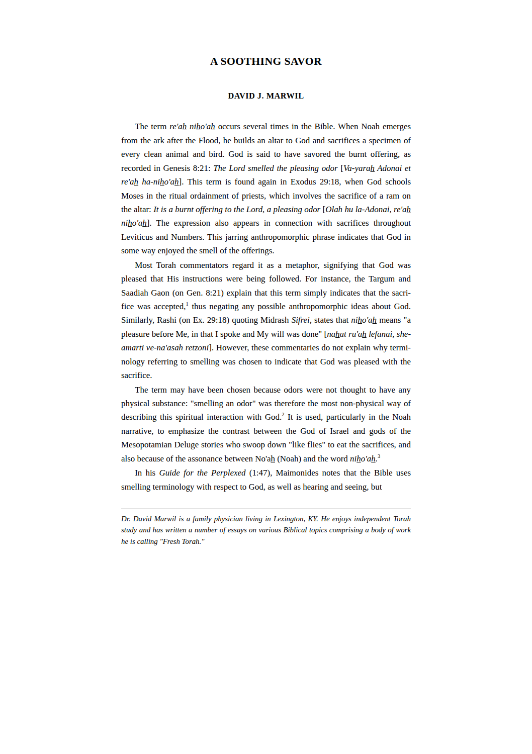A SOOTHING SAVOR
DAVID J. MARWIL
The term re'ah niho'ah occurs several times in the Bible. When Noah emerges from the ark after the Flood, he builds an altar to God and sacrifices a specimen of every clean animal and bird. God is said to have savored the burnt offering, as recorded in Genesis 8:21: The Lord smelled the pleasing odor [Va-yarah Adonai et re'ah ha-niho'ah]. This term is found again in Exodus 29:18, when God schools Moses in the ritual ordainment of priests, which involves the sacrifice of a ram on the altar: It is a burnt offering to the Lord, a pleasing odor [Olah hu la-Adonai, re'ah niho'ah]. The expression also appears in connection with sacrifices throughout Leviticus and Numbers. This jarring anthropomorphic phrase indicates that God in some way enjoyed the smell of the offerings.
Most Torah commentators regard it as a metaphor, signifying that God was pleased that His instructions were being followed. For instance, the Targum and Saadiah Gaon (on Gen. 8:21) explain that this term simply indicates that the sacrifice was accepted,1 thus negating any possible anthropomorphic ideas about God. Similarly, Rashi (on Ex. 29:18) quoting Midrash Sifrei, states that niho'ah means "a pleasure before Me, in that I spoke and My will was done" [nahat ru'ah lefanai, she-amarti ve-na'asah retzoni]. However, these commentaries do not explain why terminology referring to smelling was chosen to indicate that God was pleased with the sacrifice.
The term may have been chosen because odors were not thought to have any physical substance: "smelling an odor" was therefore the most non-physical way of describing this spiritual interaction with God.2 It is used, particularly in the Noah narrative, to emphasize the contrast between the God of Israel and gods of the Mesopotamian Deluge stories who swoop down "like flies" to eat the sacrifices, and also because of the assonance between No'ah (Noah) and the word niho'ah.3
In his Guide for the Perplexed (1:47), Maimonides notes that the Bible uses smelling terminology with respect to God, as well as hearing and seeing, but
Dr. David Marwil is a family physician living in Lexington, KY. He enjoys independent Torah study and has written a number of essays on various Biblical topics comprising a body of work he is calling "Fresh Torah."